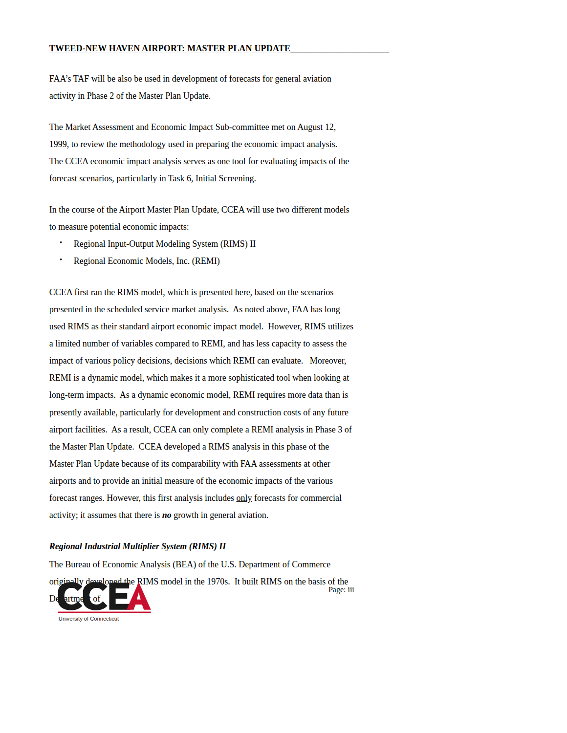TWEED-NEW HAVEN AIRPORT: MASTER PLAN UPDATE______________________
FAA’s TAF will be also be used in development of forecasts for general aviation activity in Phase 2 of the Master Plan Update.
The Market Assessment and Economic Impact Sub-committee met on August 12, 1999, to review the methodology used in preparing the economic impact analysis. The CCEA economic impact analysis serves as one tool for evaluating impacts of the forecast scenarios, particularly in Task 6, Initial Screening.
In the course of the Airport Master Plan Update, CCEA will use two different models to measure potential economic impacts:
Regional Input-Output Modeling System (RIMS) II
Regional Economic Models, Inc. (REMI)
CCEA first ran the RIMS model, which is presented here, based on the scenarios presented in the scheduled service market analysis. As noted above, FAA has long used RIMS as their standard airport economic impact model. However, RIMS utilizes a limited number of variables compared to REMI, and has less capacity to assess the impact of various policy decisions, decisions which REMI can evaluate. Moreover, REMI is a dynamic model, which makes it a more sophisticated tool when looking at long-term impacts. As a dynamic economic model, REMI requires more data than is presently available, particularly for development and construction costs of any future airport facilities. As a result, CCEA can only complete a REMI analysis in Phase 3 of the Master Plan Update. CCEA developed a RIMS analysis in this phase of the Master Plan Update because of its comparability with FAA assessments at other airports and to provide an initial measure of the economic impacts of the various forecast ranges. However, this first analysis includes only forecasts for commercial activity; it assumes that there is no growth in general aviation.
Regional Industrial Multiplier System (RIMS) II
The Bureau of Economic Analysis (BEA) of the U.S. Department of Commerce originally developed the RIMS model in the 1970s. It built RIMS on the basis of the Department of
Page: iii
University of Connecticut